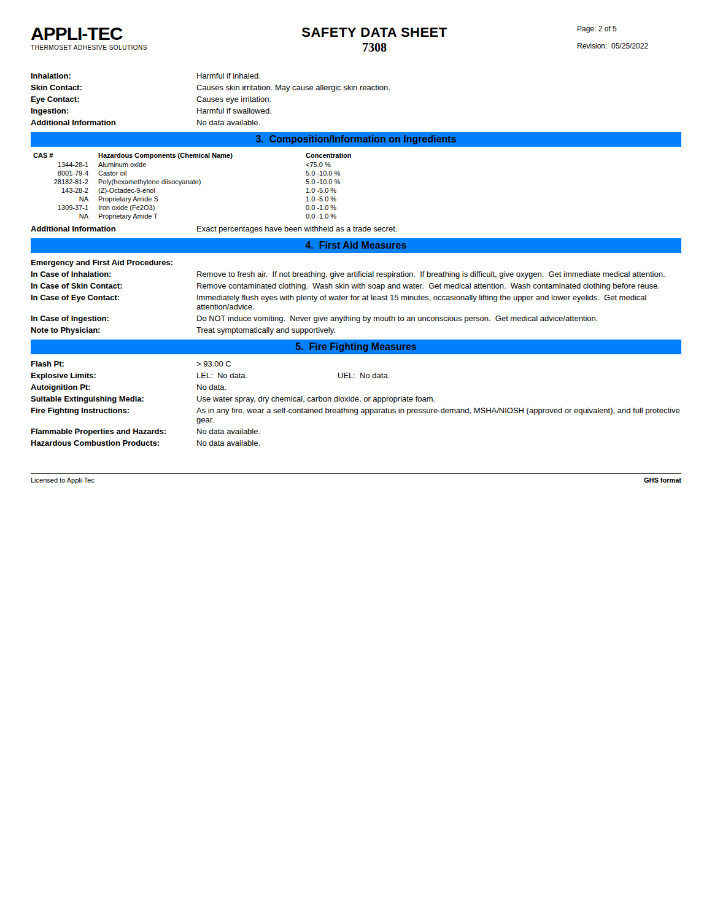APPLI-TEC
THERMOSET ADHESIVE SOLUTIONS
SAFETY DATA SHEET
7308
Page: 2 of 5
Revision: 05/25/2022
| Inhalation: | Harmful if inhaled. |
| Skin Contact: | Causes skin irritation. May cause allergic skin reaction. |
| Eye Contact: | Causes eye irritation. |
| Ingestion: | Harmful if swallowed. |
| Additional Information | No data available. |
3. Composition/Information on Ingredients
| CAS # | Hazardous Components (Chemical Name) | Concentration |
| --- | --- | --- |
| 1344-28-1 | Aluminum oxide | <75.0 % |
| 8001-79-4 | Castor oil | 5.0 -10.0 % |
| 28182-81-2 | Poly(hexamethylene diisocyanate) | 5.0 -10.0 % |
| 143-28-2 | (Z)-Octadec-9-enol | 1.0 -5.0 % |
| NA | Proprietary Amide S | 1.0 -5.0 % |
| 1309-37-1 | Iron oxide (Fe2O3) | 0.0 -1.0 % |
| NA | Proprietary Amide T | 0.0 -1.0 % |
| Additional Information | Exact percentages have been withheld as a trade secret. |
4. First Aid Measures
| Emergency and First Aid Procedures: | |
| In Case of Inhalation: | Remove to fresh air. If not breathing, give artificial respiration. If breathing is difficult, give oxygen. Get immediate medical attention. |
| In Case of Skin Contact: | Remove contaminated clothing. Wash skin with soap and water. Get medical attention. Wash contaminated clothing before reuse. |
| In Case of Eye Contact: | Immediately flush eyes with plenty of water for at least 15 minutes, occasionally lifting the upper and lower eyelids. Get medical attention/advice. |
| In Case of Ingestion: | Do NOT induce vomiting. Never give anything by mouth to an unconscious person. Get medical advice/attention. |
| Note to Physician: | Treat symptomatically and supportively. |
5. Fire Fighting Measures
| Flash Pt: | > 93.00 C |
| Explosive Limits: | LEL: No data. UEL: No data. |
| Autoignition Pt: | No data. |
| Suitable Extinguishing Media: | Use water spray, dry chemical, carbon dioxide, or appropriate foam. |
| Fire Fighting Instructions: | As in any fire, wear a self-contained breathing apparatus in pressure-demand, MSHA/NIOSH (approved or equivalent), and full protective gear. |
| Flammable Properties and Hazards: | No data available. |
| Hazardous Combustion Products: | No data available. |
Licensed to Appli-Tec
GHS format